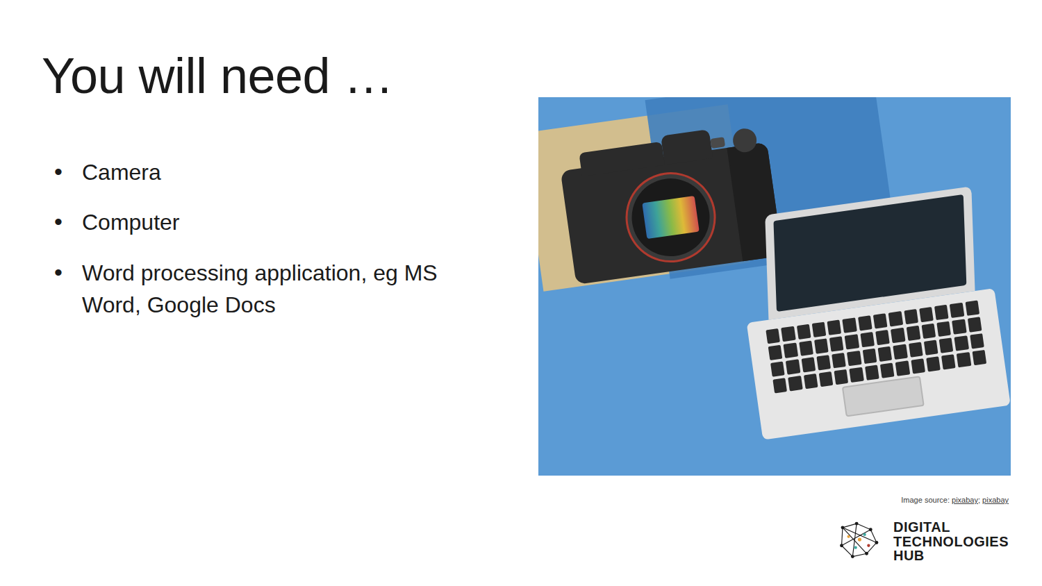You will need …
Camera
Computer
Word processing application, eg MS Word, Google Docs
Image source: pixabay; pixabay
Digital
Technologies
Hub